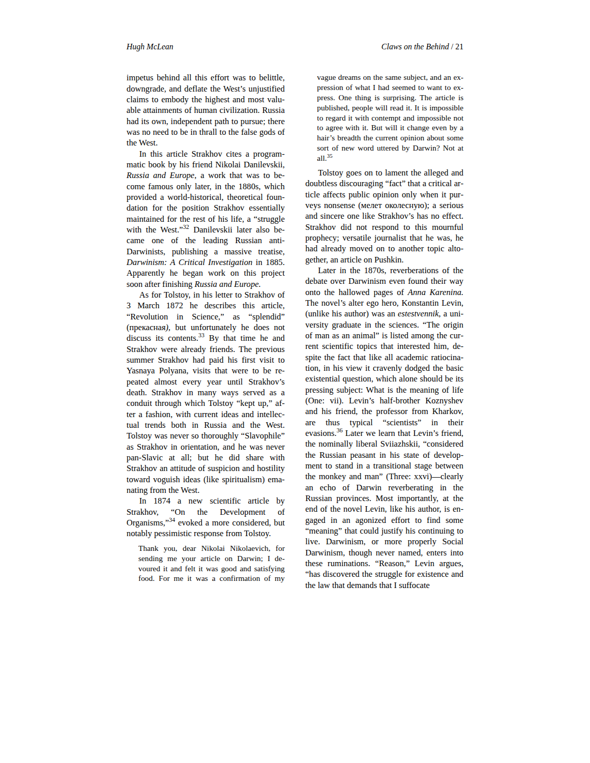Hugh McLean
Claws on the Behind / 21
impetus behind all this effort was to belittle, downgrade, and deflate the West’s unjustified claims to embody the highest and most valuable attainments of human civilization. Russia had its own, independent path to pursue; there was no need to be in thrall to the false gods of the West.
In this article Strakhov cites a programmatic book by his friend Nikolai Danilevskii, Russia and Europe, a work that was to become famous only later, in the 1880s, which provided a world-historical, theoretical foundation for the position Strakhov essentially maintained for the rest of his life, a “struggle with the West.”32 Danilevskii later also became one of the leading Russian anti-Darwinists, publishing a massive treatise, Darwinism: A Critical Investigation in 1885. Apparently he began work on this project soon after finishing Russia and Europe.
As for Tolstoy, in his letter to Strakhov of 3 March 1872 he describes this article, “Revolution in Science,” as “splendid” (прекасная), but unfortunately he does not discuss its contents.33 By that time he and Strakhov were already friends. The previous summer Strakhov had paid his first visit to Yasnaya Polyana, visits that were to be repeated almost every year until Strakhov’s death. Strakhov in many ways served as a conduit through which Tolstoy “kept up,” after a fashion, with current ideas and intellectual trends both in Russia and the West. Tolstoy was never so thoroughly “Slavophile” as Strakhov in orientation, and he was never pan-Slavic at all; but he did share with Strakhov an attitude of suspicion and hostility toward voguish ideas (like spiritualism) emanating from the West.
In 1874 a new scientific article by Strakhov, “On the Development of Organisms,”34 evoked a more considered, but notably pessimistic response from Tolstoy.
Thank you, dear Nikolai Nikolaevich, for sending me your article on Darwin; I devoured it and felt it was good and satisfying food. For me it was a confirmation of my vague dreams on the same subject, and an expression of what I had seemed to want to express. One thing is surprising. The article is published, people will read it. It is impossible to regard it with contempt and impossible not to agree with it. But will it change even by a hair’s breadth the current opinion about some sort of new word uttered by Darwin? Not at all.35
Tolstoy goes on to lament the alleged and doubtless discouraging “fact” that a critical article affects public opinion only when it purveys nonsense (мелет околесную); a serious and sincere one like Strakhov’s has no effect. Strakhov did not respond to this mournful prophecy; versatile journalist that he was, he had already moved on to another topic altogether, an article on Pushkin.
Later in the 1870s, reverberations of the debate over Darwinism even found their way onto the hallowed pages of Anna Karenina. The novel’s alter ego hero, Konstantin Levin, (unlike his author) was an estestvennik, a university graduate in the sciences. “The origin of man as an animal” is listed among the current scientific topics that interested him, despite the fact that like all academic ratiocination, in his view it cravenly dodged the basic existential question, which alone should be its pressing subject: What is the meaning of life (One: vii). Levin’s half-brother Koznyshev and his friend, the professor from Kharkov, are thus typical “scientists” in their evasions.36 Later we learn that Levin’s friend, the nominally liberal Sviiazhskii, “considered the Russian peasant in his state of development to stand in a transitional stage between the monkey and man” (Three: xxvi)—clearly an echo of Darwin reverberating in the Russian provinces. Most importantly, at the end of the novel Levin, like his author, is engaged in an agonized effort to find some “meaning” that could justify his continuing to live. Darwinism, or more properly Social Darwinism, though never named, enters into these ruminations. “Reason,” Levin argues, “has discovered the struggle for existence and the law that demands that I suffocate